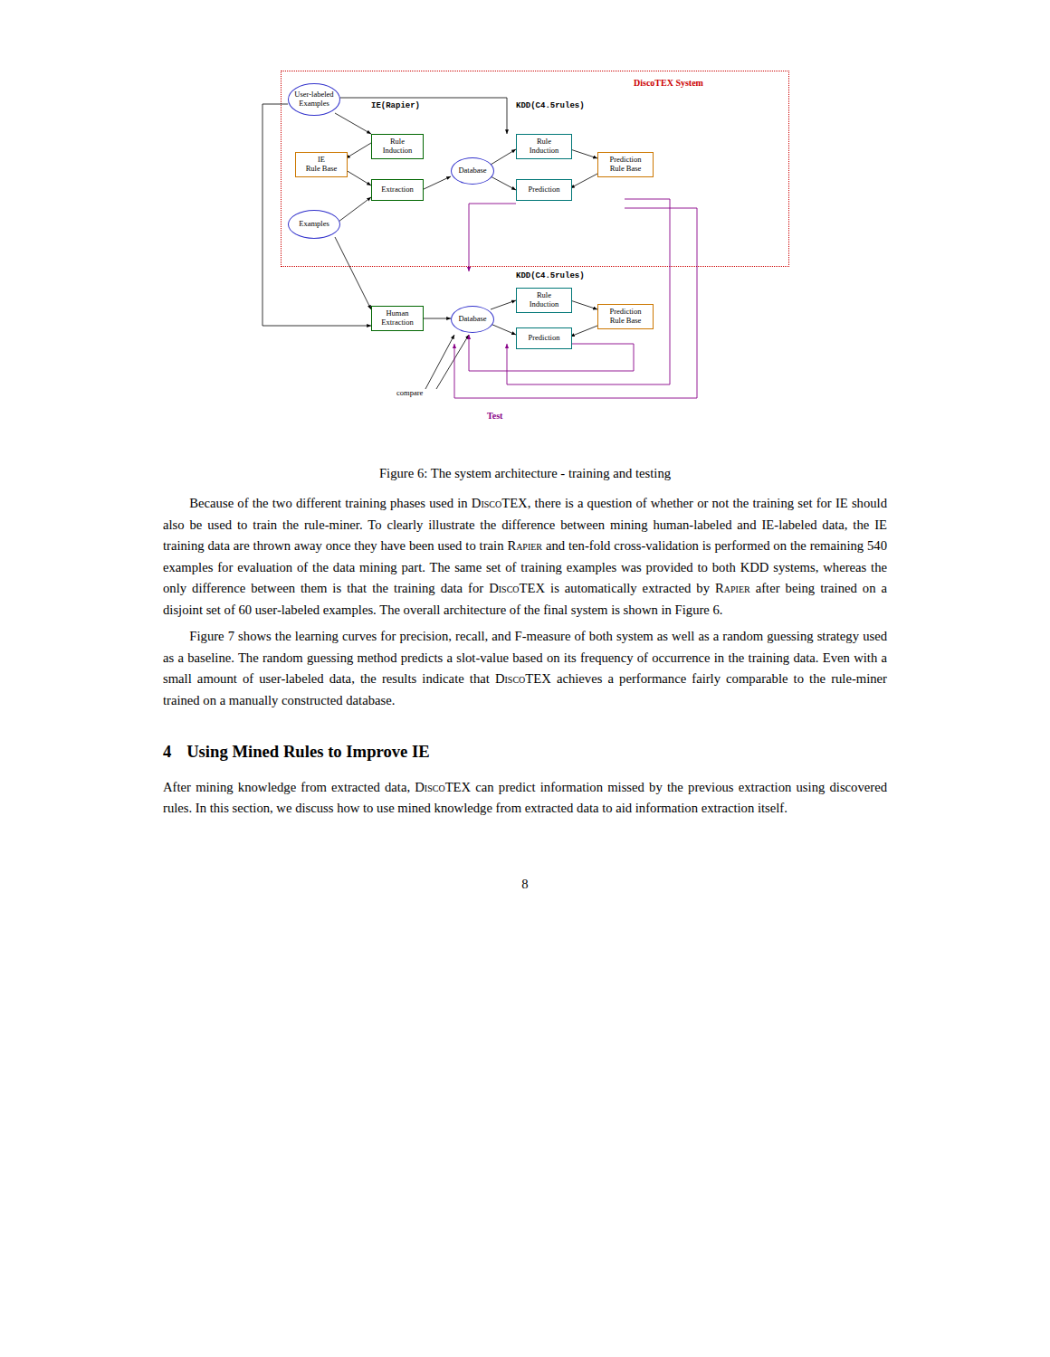DiscoTEX System
User-labeled
Examples
Examples
Database
Database
IE(Rapier)
KDD(C4.5rules)
KDD(C4.5rules)
Rule
Induction
IE
Rule Base
Extraction
Rule
Induction
Prediction
Prediction
Rule Base
Human
Extraction
Rule
Induction
Prediction
Prediction
Rule Base
compare
Test
Figure 6: The system architecture - training and testing
Because of the two different training phases used in DiscoTEX, there is a question of whether or not the training set for IE should also be used to train the rule-miner. To clearly illustrate the difference between mining human-labeled and IE-labeled data, the IE training data are thrown away once they have been used to train Rapier and ten-fold cross-validation is performed on the remaining 540 examples for evaluation of the data mining part. The same set of training examples was provided to both KDD systems, whereas the only difference between them is that the training data for DiscoTEX is automatically extracted by Rapier after being trained on a disjoint set of 60 user-labeled examples. The overall architecture of the final system is shown in Figure 6.
Figure 7 shows the learning curves for precision, recall, and F-measure of both system as well as a random guessing strategy used as a baseline. The random guessing method predicts a slot-value based on its frequency of occurrence in the training data. Even with a small amount of user-labeled data, the results indicate that DiscoTEX achieves a performance fairly comparable to the rule-miner trained on a manually constructed database.
4 Using Mined Rules to Improve IE
After mining knowledge from extracted data, DiscoTEX can predict information missed by the previous extraction using discovered rules. In this section, we discuss how to use mined knowledge from extracted data to aid information extraction itself.
8